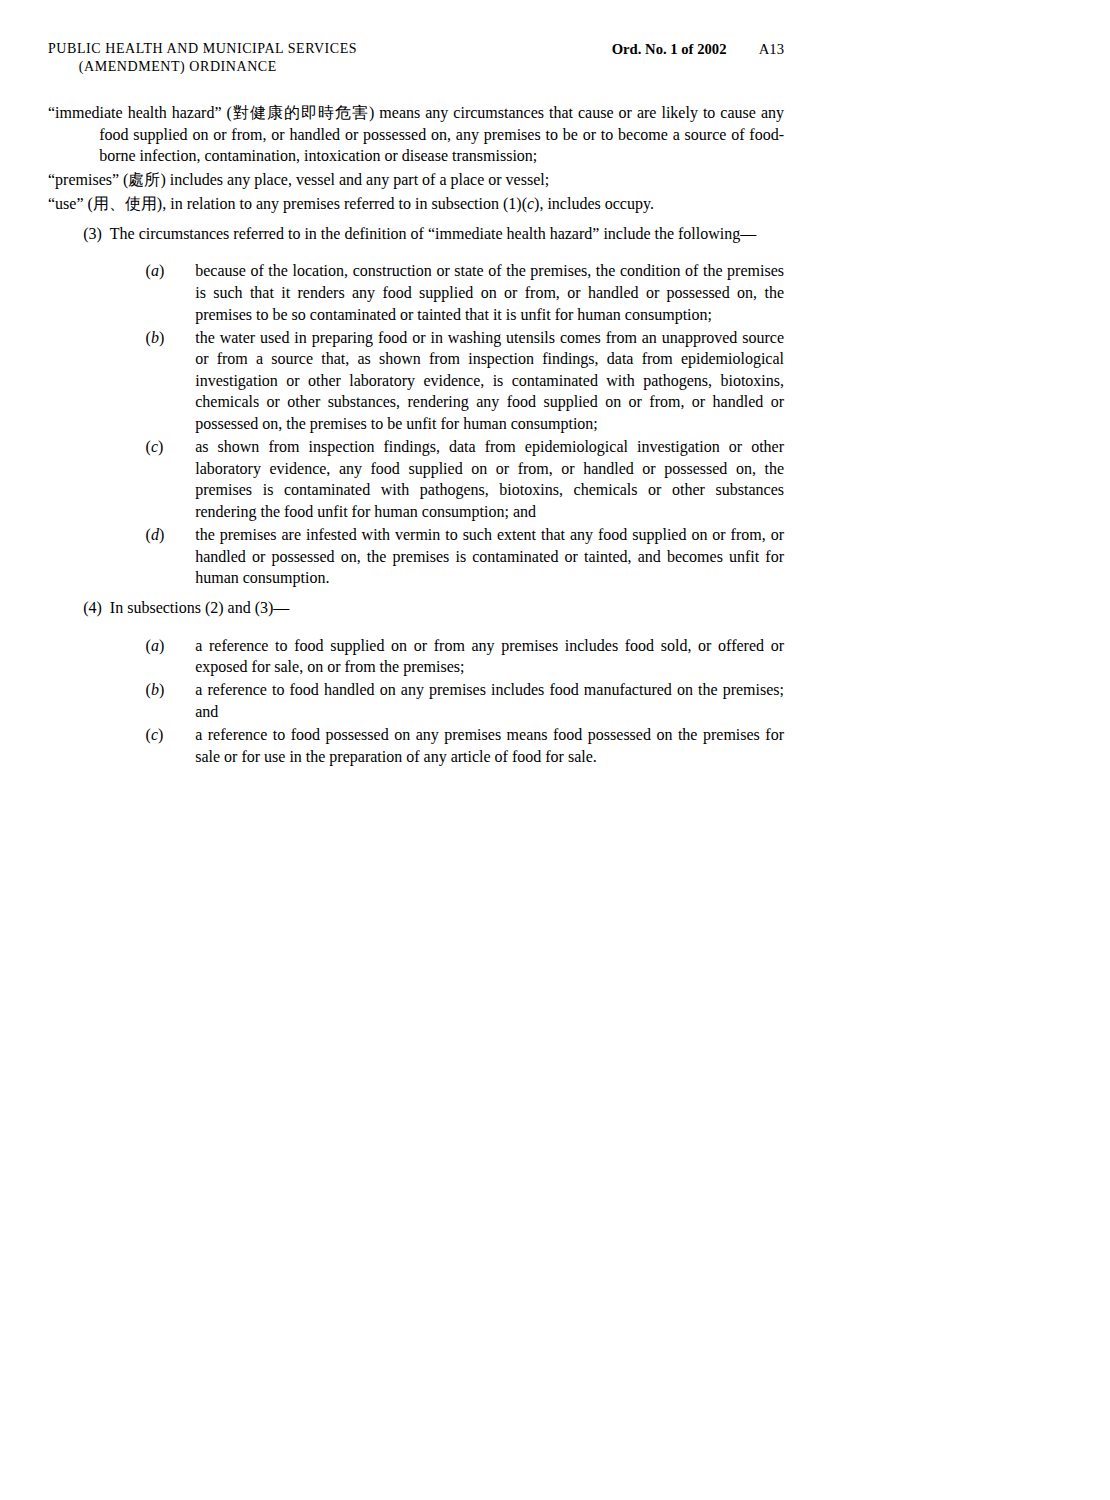Public Health and Municipal Services
(Amendment) Ordinance
Ord. No. 1 of 2002 A13
“immediate health hazard” (對健康的即時危害) means any circumstances that cause or are likely to cause any food supplied on or from, or handled or possessed on, any premises to be or to become a source of food-borne infection, contamination, intoxication or disease transmission;
“premises” (處所) includes any place, vessel and any part of a place or vessel;
“use” (用、使用), in relation to any premises referred to in subsection (1)(c), includes occupy.
(3) The circumstances referred to in the definition of “immediate health hazard” include the following—
(a) because of the location, construction or state of the premises, the condition of the premises is such that it renders any food supplied on or from, or handled or possessed on, the premises to be so contaminated or tainted that it is unfit for human consumption;
(b) the water used in preparing food or in washing utensils comes from an unapproved source or from a source that, as shown from inspection findings, data from epidemiological investigation or other laboratory evidence, is contaminated with pathogens, biotoxins, chemicals or other substances, rendering any food supplied on or from, or handled or possessed on, the premises to be unfit for human consumption;
(c) as shown from inspection findings, data from epidemiological investigation or other laboratory evidence, any food supplied on or from, or handled or possessed on, the premises is contaminated with pathogens, biotoxins, chemicals or other substances rendering the food unfit for human consumption; and
(d) the premises are infested with vermin to such extent that any food supplied on or from, or handled or possessed on, the premises is contaminated or tainted, and becomes unfit for human consumption.
(4) In subsections (2) and (3)—
(a) a reference to food supplied on or from any premises includes food sold, or offered or exposed for sale, on or from the premises;
(b) a reference to food handled on any premises includes food manufactured on the premises; and
(c) a reference to food possessed on any premises means food possessed on the premises for sale or for use in the preparation of any article of food for sale.